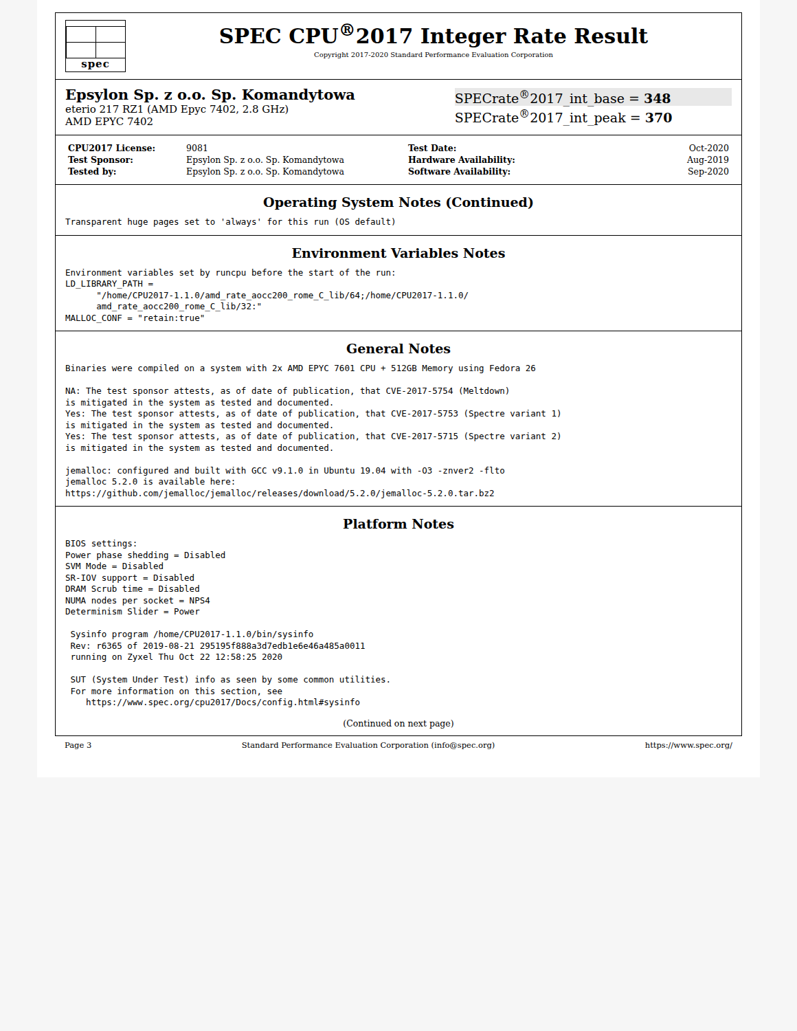spec
SPEC CPU®2017 Integer Rate Result
Copyright 2017-2020 Standard Performance Evaluation Corporation
Epsylon Sp. z o.o. Sp. Komandytowa
eterio 217 RZ1 (AMD Epyc 7402, 2.8 GHz)
AMD EPYC 7402
SPECrate®2017_int_base = 348
SPECrate®2017_int_peak = 370
| CPU2017 License: | 9081 |
| Test Sponsor: | Epsylon Sp. z o.o. Sp. Komandytowa |
| Tested by: | Epsylon Sp. z o.o. Sp. Komandytowa |
| Test Date: | Oct-2020 |
| Hardware Availability: | Aug-2019 |
| Software Availability: | Sep-2020 |
Operating System Notes (Continued)
Transparent huge pages set to 'always' for this run (OS default)
Environment Variables Notes
Environment variables set by runcpu before the start of the run:
LD_LIBRARY_PATH =
      "/home/CPU2017-1.1.0/amd_rate_aocc200_rome_C_lib/64;/home/CPU2017-1.1.0/
      amd_rate_aocc200_rome_C_lib/32:"
MALLOC_CONF = "retain:true"
General Notes
Binaries were compiled on a system with 2x AMD EPYC 7601 CPU + 512GB Memory using Fedora 26

NA: The test sponsor attests, as of date of publication, that CVE-2017-5754 (Meltdown)
is mitigated in the system as tested and documented.
Yes: The test sponsor attests, as of date of publication, that CVE-2017-5753 (Spectre variant 1)
is mitigated in the system as tested and documented.
Yes: The test sponsor attests, as of date of publication, that CVE-2017-5715 (Spectre variant 2)
is mitigated in the system as tested and documented.

jemalloc: configured and built with GCC v9.1.0 in Ubuntu 19.04 with -O3 -znver2 -flto
jemalloc 5.2.0 is available here:
https://github.com/jemalloc/jemalloc/releases/download/5.2.0/jemalloc-5.2.0.tar.bz2
Platform Notes
BIOS settings:
Power phase shedding = Disabled
SVM Mode = Disabled
SR-IOV support = Disabled
DRAM Scrub time = Disabled
NUMA nodes per socket = NPS4
Determinism Slider = Power

 Sysinfo program /home/CPU2017-1.1.0/bin/sysinfo
 Rev: r6365 of 2019-08-21 295195f888a3d7edb1e6e46a485a0011
 running on Zyxel Thu Oct 22 12:58:25 2020

 SUT (System Under Test) info as seen by some common utilities.
 For more information on this section, see
    https://www.spec.org/cpu2017/Docs/config.html#sysinfo
(Continued on next page)
Page 3
Standard Performance Evaluation Corporation (info@spec.org)
https://www.spec.org/